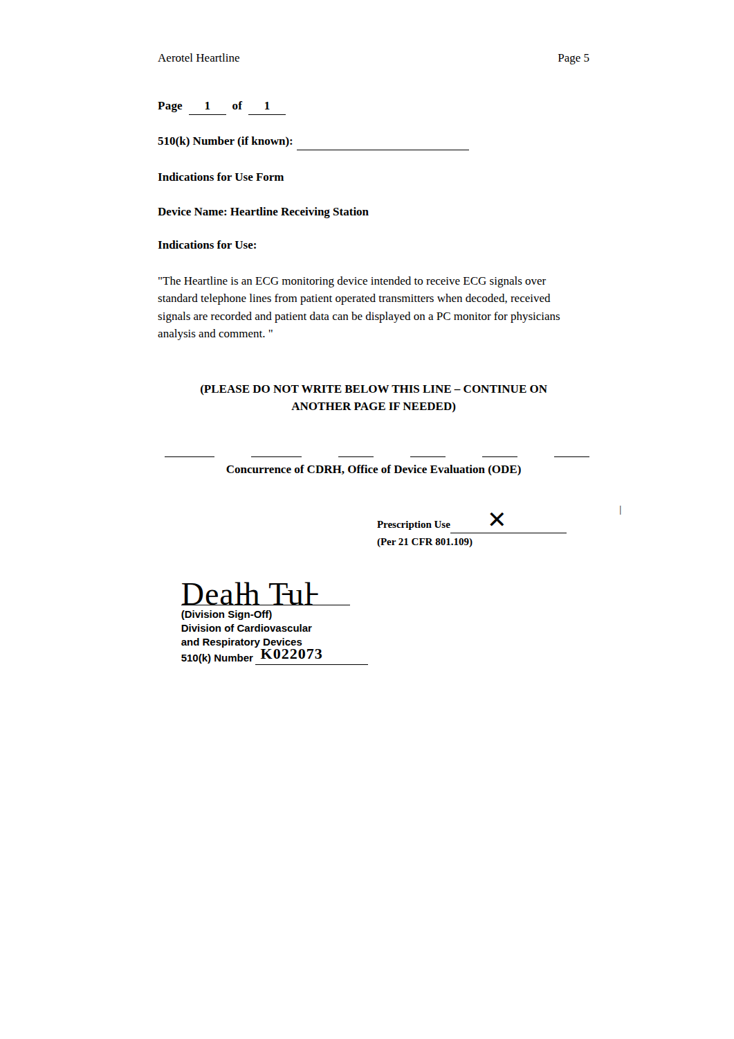Aerotel Heartline
Page 5
Page 1 of 1
510(k) Number (if known):
Indications for Use Form
Device Name: Heartline Receiving Station
Indications for Use:
"The Heartline is an ECG monitoring device intended to receive ECG signals over standard telephone lines from patient operated transmitters when decoded, received signals are recorded and patient data can be displayed on a PC monitor for physicians analysis and comment. "
(PLEASE DO NOT WRITE BELOW THIS LINE – CONTINUE ON ANOTHER PAGE IF NEEDED)
Concurrence of CDRH, Office of Device Evaluation (ODE)
Prescription Use✕
(Per 21 CFR 801.109)
|
Deal̵h T̵ul̵
(Division Sign-Off)
Division of Cardiovascular
and Respiratory Devices
510(k) Number K022073